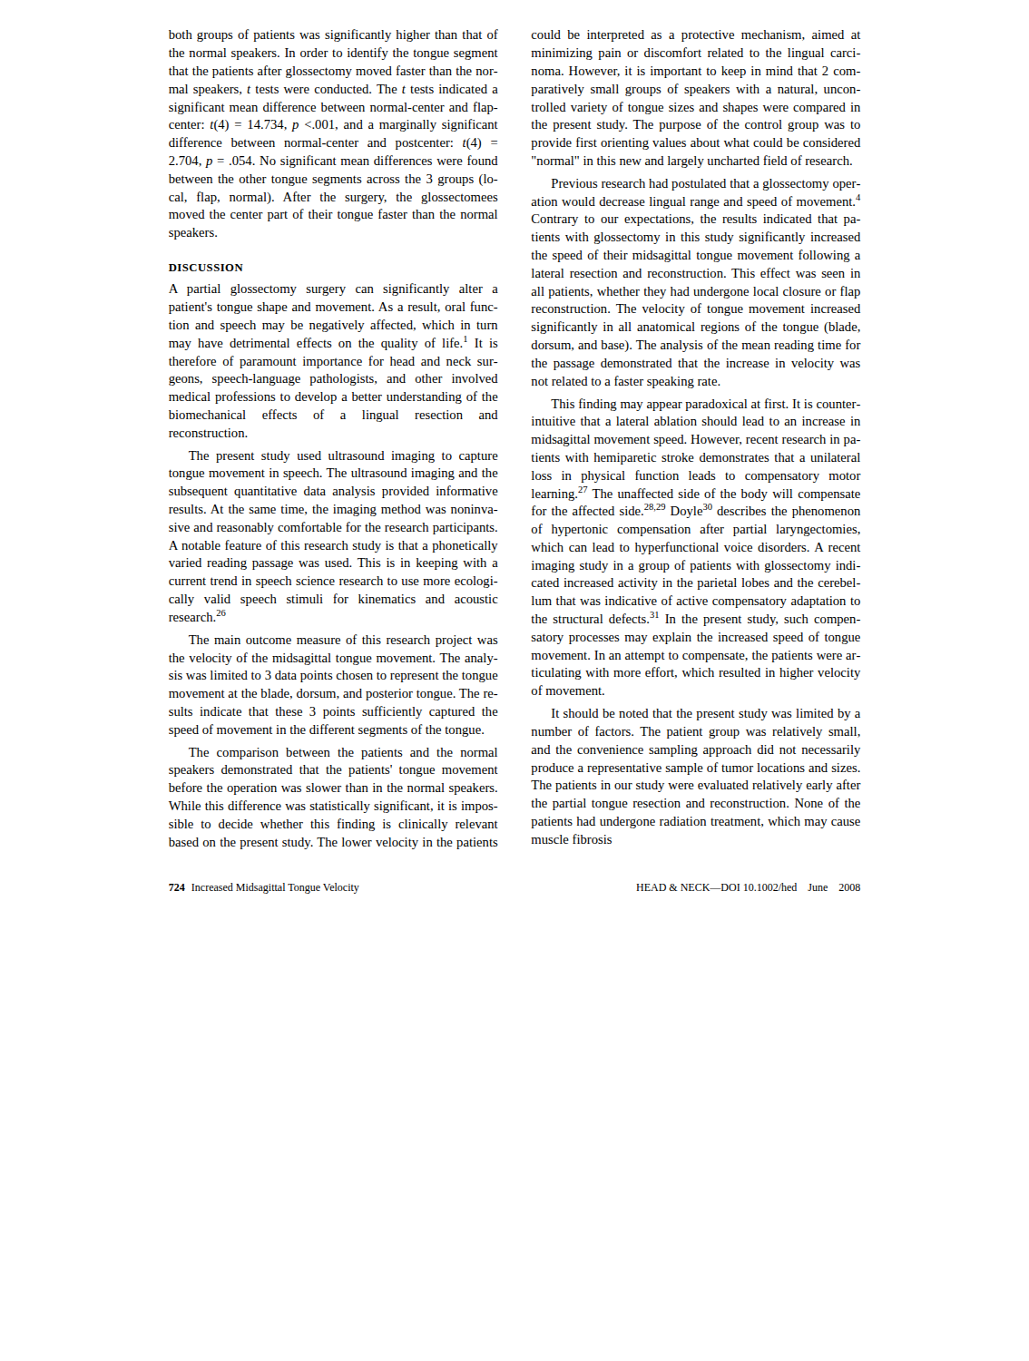both groups of patients was significantly higher than that of the normal speakers. In order to identify the tongue segment that the patients after glossectomy moved faster than the normal speakers, t tests were conducted. The t tests indicated a significant mean difference between normal-center and flap-center: t(4) = 14.734, p <.001, and a marginally significant difference between normal-center and postcenter: t(4) = 2.704, p = .054. No significant mean differences were found between the other tongue segments across the 3 groups (local, flap, normal). After the surgery, the glossectomees moved the center part of their tongue faster than the normal speakers.
Discussion
A partial glossectomy surgery can significantly alter a patient's tongue shape and movement. As a result, oral function and speech may be negatively affected, which in turn may have detrimental effects on the quality of life.1 It is therefore of paramount importance for head and neck surgeons, speech-language pathologists, and other involved medical professions to develop a better understanding of the biomechanical effects of a lingual resection and reconstruction.
The present study used ultrasound imaging to capture tongue movement in speech. The ultrasound imaging and the subsequent quantitative data analysis provided informative results. At the same time, the imaging method was noninvasive and reasonably comfortable for the research participants. A notable feature of this research study is that a phonetically varied reading passage was used. This is in keeping with a current trend in speech science research to use more ecologically valid speech stimuli for kinematics and acoustic research.26
The main outcome measure of this research project was the velocity of the midsagittal tongue movement. The analysis was limited to 3 data points chosen to represent the tongue movement at the blade, dorsum, and posterior tongue. The results indicate that these 3 points sufficiently captured the speed of movement in the different segments of the tongue.
The comparison between the patients and the normal speakers demonstrated that the patients' tongue movement before the operation was slower than in the normal speakers. While this difference was statistically significant, it is impossible to decide whether this finding is clinically relevant based on the present study. The lower velocity in the patients could be interpreted as a protective mechanism, aimed at minimizing pain or discomfort related to the lingual carcinoma. However, it is important to keep in mind that 2 comparatively small groups of speakers with a natural, uncontrolled variety of tongue sizes and shapes were compared in the present study. The purpose of the control group was to provide first orienting values about what could be considered "normal" in this new and largely uncharted field of research.
Previous research had postulated that a glossectomy operation would decrease lingual range and speed of movement.4 Contrary to our expectations, the results indicated that patients with glossectomy in this study significantly increased the speed of their midsagittal tongue movement following a lateral resection and reconstruction. This effect was seen in all patients, whether they had undergone local closure or flap reconstruction. The velocity of tongue movement increased significantly in all anatomical regions of the tongue (blade, dorsum, and base). The analysis of the mean reading time for the passage demonstrated that the increase in velocity was not related to a faster speaking rate.
This finding may appear paradoxical at first. It is counterintuitive that a lateral ablation should lead to an increase in midsagittal movement speed. However, recent research in patients with hemiparetic stroke demonstrates that a unilateral loss in physical function leads to compensatory motor learning.27 The unaffected side of the body will compensate for the affected side.28,29 Doyle30 describes the phenomenon of hypertonic compensation after partial laryngectomies, which can lead to hyperfunctional voice disorders. A recent imaging study in a group of patients with glossectomy indicated increased activity in the parietal lobes and the cerebellum that was indicative of active compensatory adaptation to the structural defects.31 In the present study, such compensatory processes may explain the increased speed of tongue movement. In an attempt to compensate, the patients were articulating with more effort, which resulted in higher velocity of movement.
It should be noted that the present study was limited by a number of factors. The patient group was relatively small, and the convenience sampling approach did not necessarily produce a representative sample of tumor locations and sizes. The patients in our study were evaluated relatively early after the partial tongue resection and reconstruction. None of the patients had undergone radiation treatment, which may cause muscle fibrosis
724 Increased Midsagittal Tongue Velocity HEAD & NECK—DOI 10.1002/hed June 2008